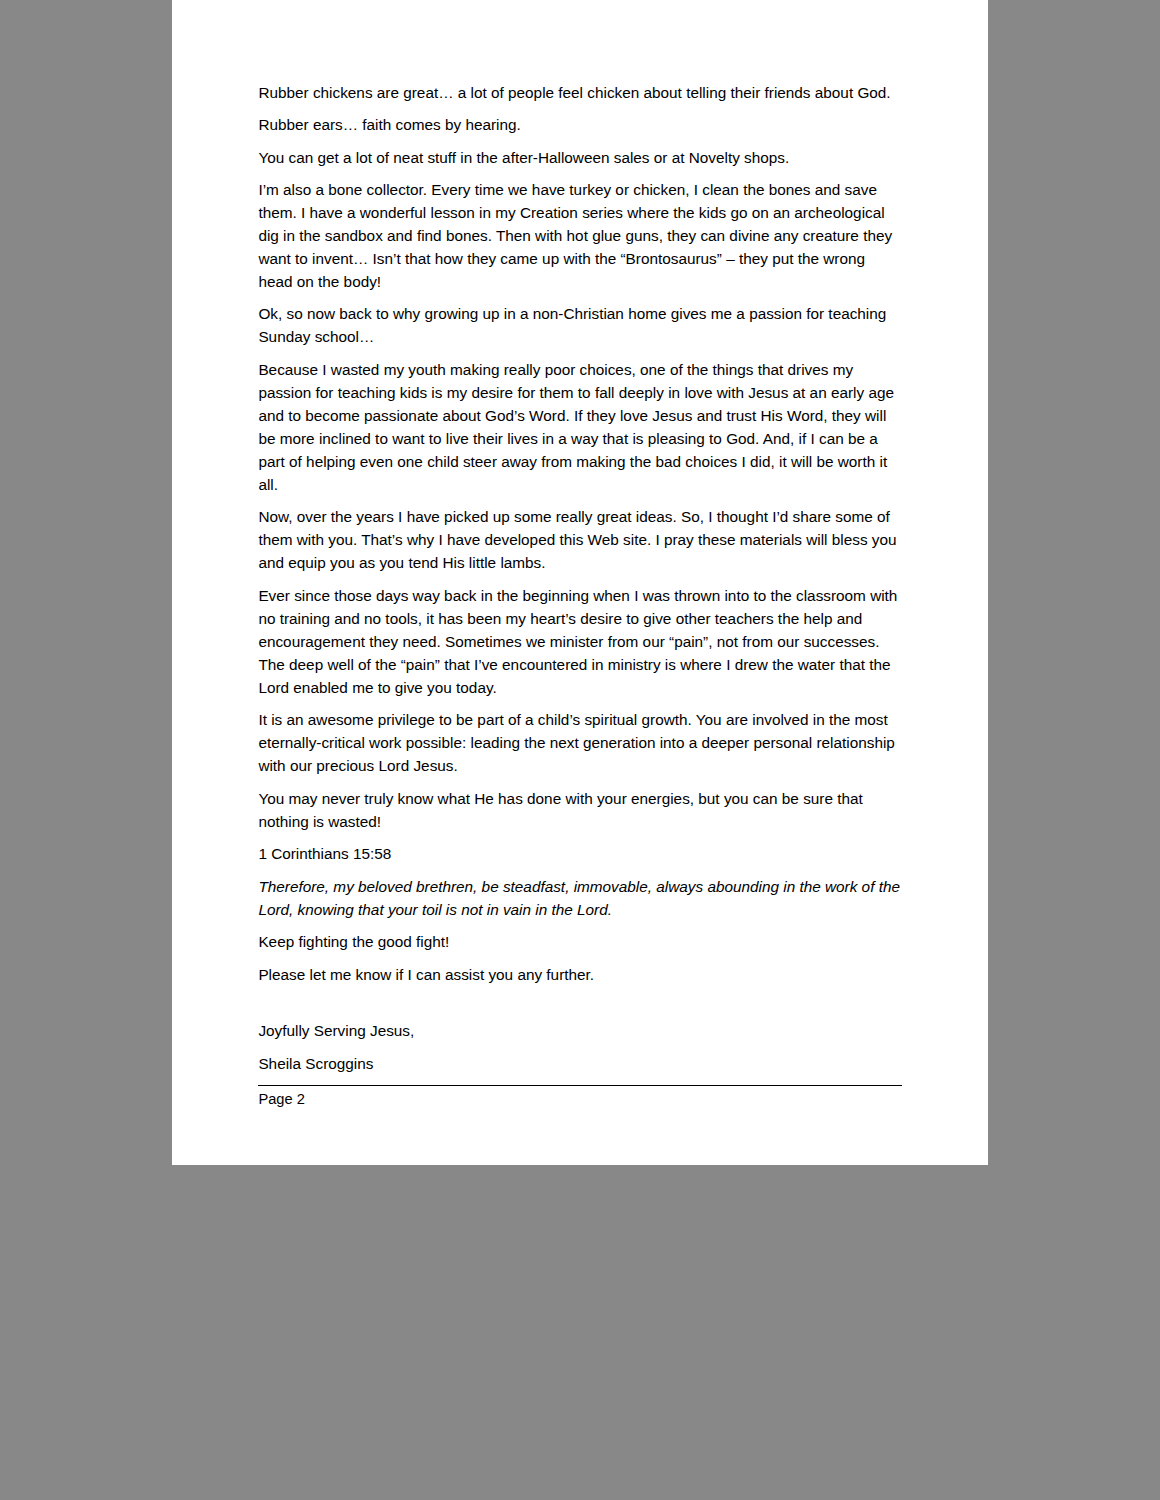Rubber chickens are great… a lot of people feel chicken about telling their friends about God.
Rubber ears… faith comes by hearing.
You can get a lot of neat stuff in the after-Halloween sales or at Novelty shops.
I’m also a bone collector. Every time we have turkey or chicken, I clean the bones and save them. I have a wonderful lesson in my Creation series where the kids go on an archeological dig in the sandbox and find bones. Then with hot glue guns, they can divine any creature they want to invent… Isn’t that how they came up with the “Brontosaurus” – they put the wrong head on the body!
Ok, so now back to why growing up in a non-Christian home gives me a passion for teaching Sunday school…
Because I wasted my youth making really poor choices, one of the things that drives my passion for teaching kids is my desire for them to fall deeply in love with Jesus at an early age and to become passionate about God’s Word. If they love Jesus and trust His Word, they will be more inclined to want to live their lives in a way that is pleasing to God. And, if I can be a part of helping even one child steer away from making the bad choices I did, it will be worth it all.
Now, over the years I have picked up some really great ideas. So, I thought I’d share some of them with you. That’s why I have developed this Web site. I pray these materials will bless you and equip you as you tend His little lambs.
Ever since those days way back in the beginning when I was thrown into to the classroom with no training and no tools, it has been my heart’s desire to give other teachers the help and encouragement they need. Sometimes we minister from our “pain”, not from our successes. The deep well of the “pain” that I’ve encountered in ministry is where I drew the water that the Lord enabled me to give you today.
It is an awesome privilege to be part of a child’s spiritual growth. You are involved in the most eternally-critical work possible: leading the next generation into a deeper personal relationship with our precious Lord Jesus.
You may never truly know what He has done with your energies, but you can be sure that nothing is wasted!
1 Corinthians 15:58
Therefore, my beloved brethren, be steadfast, immovable, always abounding in the work of the Lord, knowing that your toil is not in vain in the Lord.
Keep fighting the good fight!
Please let me know if I can assist you any further.
Joyfully Serving Jesus,
Sheila Scroggins
Page 2